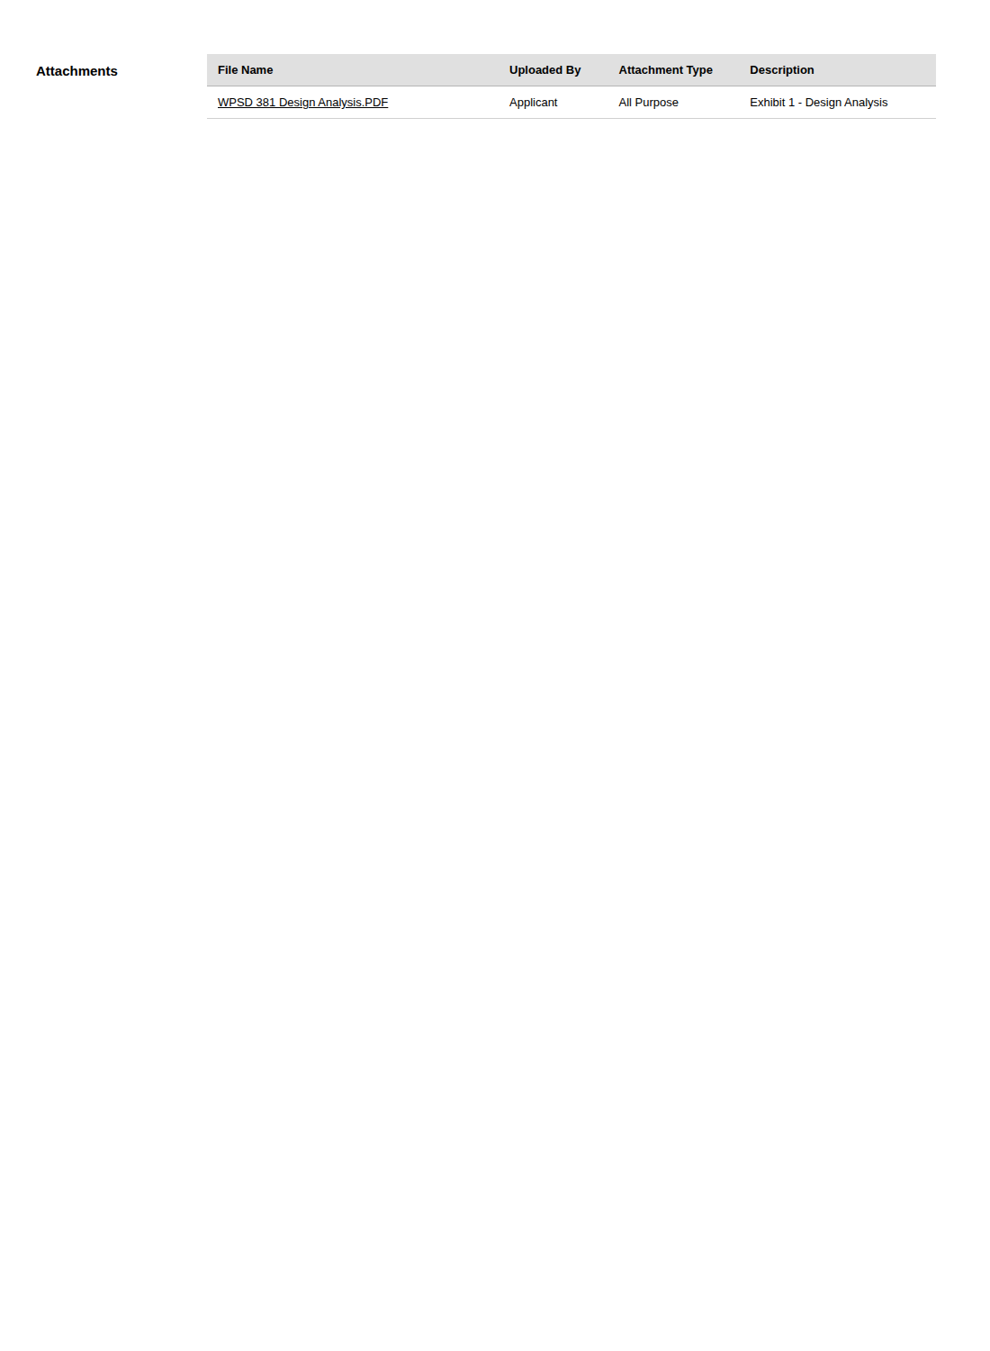Attachments
| File Name | Uploaded By | Attachment Type | Description |
| --- | --- | --- | --- |
| WPSD 381 Design Analysis.PDF | Applicant | All Purpose | Exhibit 1 - Design Analysis |